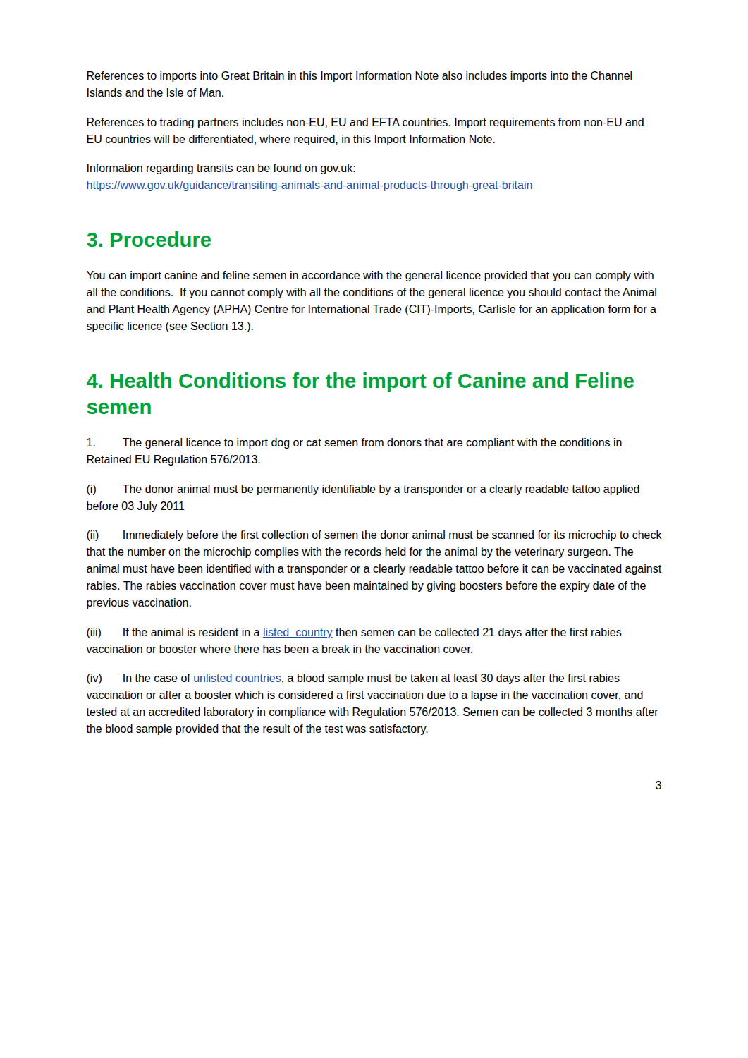References to imports into Great Britain in this Import Information Note also includes imports into the Channel Islands and the Isle of Man.
References to trading partners includes non-EU, EU and EFTA countries. Import requirements from non-EU and EU countries will be differentiated, where required, in this Import Information Note.
Information regarding transits can be found on gov.uk:
https://www.gov.uk/guidance/transiting-animals-and-animal-products-through-great-britain
3. Procedure
You can import canine and feline semen in accordance with the general licence provided that you can comply with all the conditions. If you cannot comply with all the conditions of the general licence you should contact the Animal and Plant Health Agency (APHA) Centre for International Trade (CIT)-Imports, Carlisle for an application form for a specific licence (see Section 13.).
4. Health Conditions for the import of Canine and Feline semen
1. The general licence to import dog or cat semen from donors that are compliant with the conditions in Retained EU Regulation 576/2013.
(i) The donor animal must be permanently identifiable by a transponder or a clearly readable tattoo applied before 03 July 2011
(ii) Immediately before the first collection of semen the donor animal must be scanned for its microchip to check that the number on the microchip complies with the records held for the animal by the veterinary surgeon. The animal must have been identified with a transponder or a clearly readable tattoo before it can be vaccinated against rabies. The rabies vaccination cover must have been maintained by giving boosters before the expiry date of the previous vaccination.
(iii) If the animal is resident in a listed country then semen can be collected 21 days after the first rabies vaccination or booster where there has been a break in the vaccination cover.
(iv) In the case of unlisted countries, a blood sample must be taken at least 30 days after the first rabies vaccination or after a booster which is considered a first vaccination due to a lapse in the vaccination cover, and tested at an accredited laboratory in compliance with Regulation 576/2013. Semen can be collected 3 months after the blood sample provided that the result of the test was satisfactory.
3